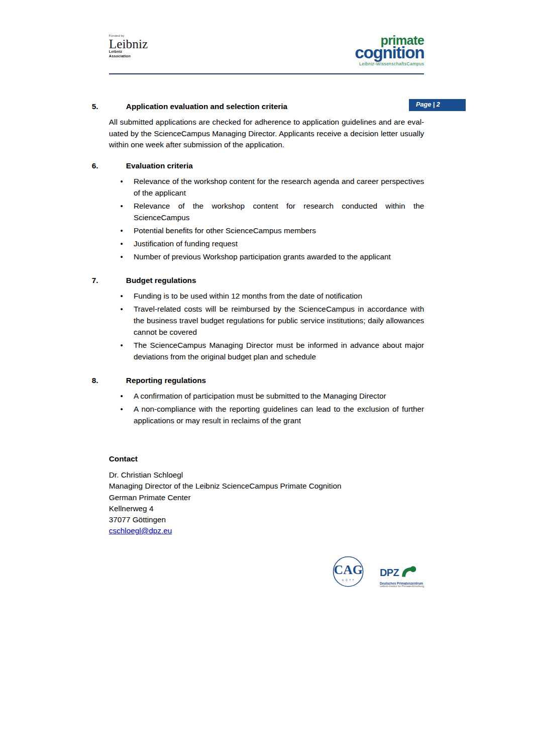Funded by Leibniz Leibniz
Association
primate cognition Leibniz-WissenschaftsCampus
Page | 2
5. Application evaluation and selection criteria
All submitted applications are checked for adherence to application guidelines and are evaluated by the ScienceCampus Managing Director. Applicants receive a decision letter usually within one week after submission of the application.
6. Evaluation criteria
Relevance of the workshop content for the research agenda and career perspectives of the applicant
Relevance of the workshop content for research conducted within the ScienceCampus
Potential benefits for other ScienceCampus members
Justification of funding request
Number of previous Workshop participation grants awarded to the applicant
7. Budget regulations
Funding is to be used within 12 months from the date of notification
Travel-related costs will be reimbursed by the ScienceCampus in accordance with the business travel budget regulations for public service institutions; daily allowances cannot be covered
The ScienceCampus Managing Director must be informed in advance about major deviations from the original budget plan and schedule
8. Reporting regulations
A confirmation of participation must be submitted to the Managing Director
A non-compliance with the reporting guidelines can lead to the exclusion of further applications or may result in reclaims of the grant
Contact
Dr. Christian Schloegl
Managing Director of the Leibniz ScienceCampus Primate Cognition
German Primate Center
Kellnerweg 4
37077 Göttingen
cschloegl@dpz.eu
CAG G Ö T T
DPZ
Deutsches Primatenzentrum Leibniz-Institut für Primatenforschung